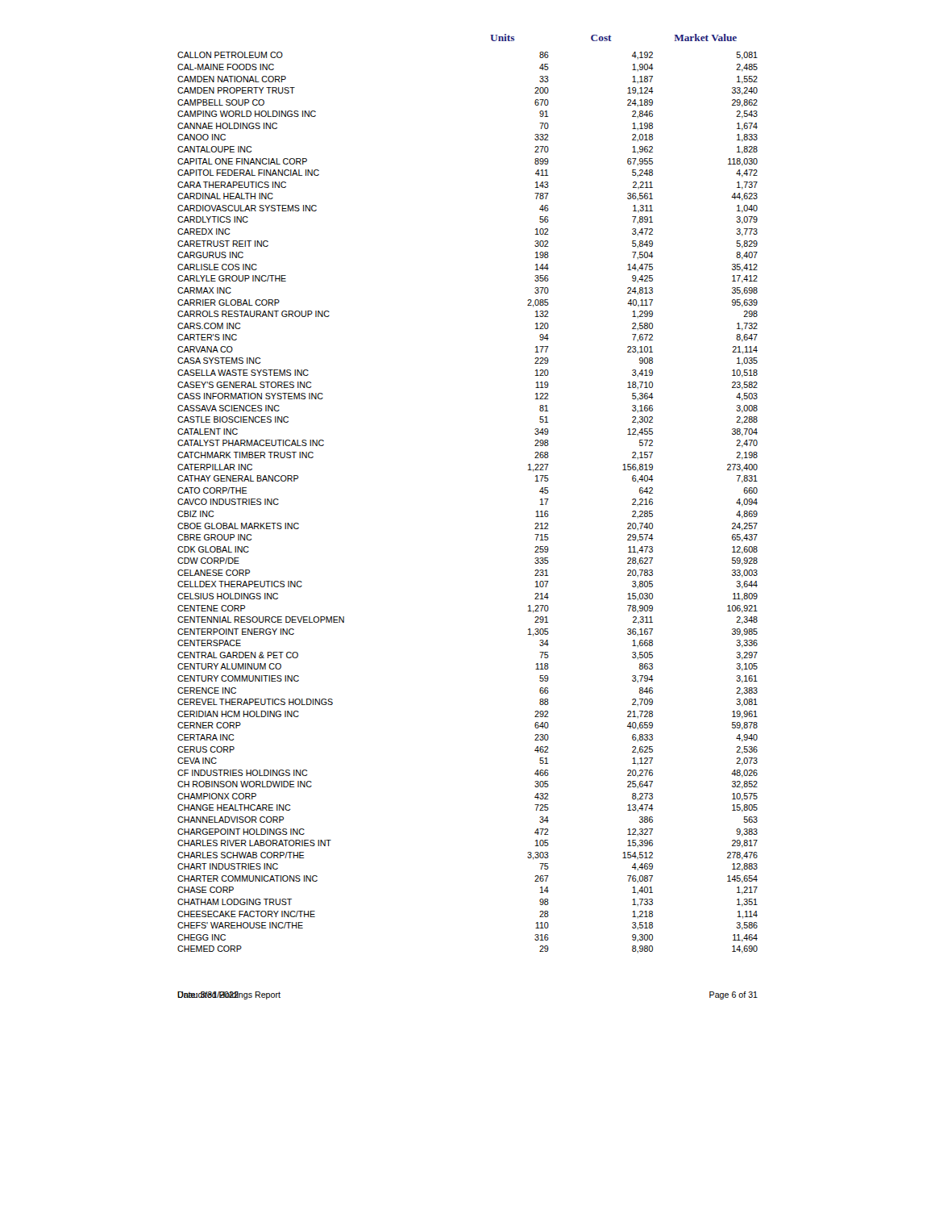| | Units | Cost | Market Value |
| --- | --- | --- | --- |
| CALLON PETROLEUM CO | 86 | 4,192 | 5,081 |
| CAL-MAINE FOODS INC | 45 | 1,904 | 2,485 |
| CAMDEN NATIONAL CORP | 33 | 1,187 | 1,552 |
| CAMDEN PROPERTY TRUST | 200 | 19,124 | 33,240 |
| CAMPBELL SOUP CO | 670 | 24,189 | 29,862 |
| CAMPING WORLD HOLDINGS INC | 91 | 2,846 | 2,543 |
| CANNAE HOLDINGS INC | 70 | 1,198 | 1,674 |
| CANOO INC | 332 | 2,018 | 1,833 |
| CANTALOUPE INC | 270 | 1,962 | 1,828 |
| CAPITAL ONE FINANCIAL CORP | 899 | 67,955 | 118,030 |
| CAPITOL FEDERAL FINANCIAL INC | 411 | 5,248 | 4,472 |
| CARA THERAPEUTICS INC | 143 | 2,211 | 1,737 |
| CARDINAL HEALTH INC | 787 | 36,561 | 44,623 |
| CARDIOVASCULAR SYSTEMS INC | 46 | 1,311 | 1,040 |
| CARDLYTICS INC | 56 | 7,891 | 3,079 |
| CAREDX INC | 102 | 3,472 | 3,773 |
| CARETRUST REIT INC | 302 | 5,849 | 5,829 |
| CARGURUS INC | 198 | 7,504 | 8,407 |
| CARLISLE COS INC | 144 | 14,475 | 35,412 |
| CARLYLE GROUP INC/THE | 356 | 9,425 | 17,412 |
| CARMAX INC | 370 | 24,813 | 35,698 |
| CARRIER GLOBAL CORP | 2,085 | 40,117 | 95,639 |
| CARROLS RESTAURANT GROUP INC | 132 | 1,299 | 298 |
| CARS.COM INC | 120 | 2,580 | 1,732 |
| CARTER'S INC | 94 | 7,672 | 8,647 |
| CARVANA CO | 177 | 23,101 | 21,114 |
| CASA SYSTEMS INC | 229 | 908 | 1,035 |
| CASELLA WASTE SYSTEMS INC | 120 | 3,419 | 10,518 |
| CASEY'S GENERAL STORES INC | 119 | 18,710 | 23,582 |
| CASS INFORMATION SYSTEMS INC | 122 | 5,364 | 4,503 |
| CASSAVA SCIENCES INC | 81 | 3,166 | 3,008 |
| CASTLE BIOSCIENCES INC | 51 | 2,302 | 2,288 |
| CATALENT INC | 349 | 12,455 | 38,704 |
| CATALYST PHARMACEUTICALS INC | 298 | 572 | 2,470 |
| CATCHMARK TIMBER TRUST INC | 268 | 2,157 | 2,198 |
| CATERPILLAR INC | 1,227 | 156,819 | 273,400 |
| CATHAY GENERAL BANCORP | 175 | 6,404 | 7,831 |
| CATO CORP/THE | 45 | 642 | 660 |
| CAVCO INDUSTRIES INC | 17 | 2,216 | 4,094 |
| CBIZ INC | 116 | 2,285 | 4,869 |
| CBOE GLOBAL MARKETS INC | 212 | 20,740 | 24,257 |
| CBRE GROUP INC | 715 | 29,574 | 65,437 |
| CDK GLOBAL INC | 259 | 11,473 | 12,608 |
| CDW CORP/DE | 335 | 28,627 | 59,928 |
| CELANESE CORP | 231 | 20,783 | 33,003 |
| CELLDEX THERAPEUTICS INC | 107 | 3,805 | 3,644 |
| CELSIUS HOLDINGS INC | 214 | 15,030 | 11,809 |
| CENTENE CORP | 1,270 | 78,909 | 106,921 |
| CENTENNIAL RESOURCE DEVELOPMEN | 291 | 2,311 | 2,348 |
| CENTERPOINT ENERGY INC | 1,305 | 36,167 | 39,985 |
| CENTERSPACE | 34 | 1,668 | 3,336 |
| CENTRAL GARDEN & PET CO | 75 | 3,505 | 3,297 |
| CENTURY ALUMINUM CO | 118 | 863 | 3,105 |
| CENTURY COMMUNITIES INC | 59 | 3,794 | 3,161 |
| CERENCE INC | 66 | 846 | 2,383 |
| CEREVEL THERAPEUTICS HOLDINGS | 88 | 2,709 | 3,081 |
| CERIDIAN HCM HOLDING INC | 292 | 21,728 | 19,961 |
| CERNER CORP | 640 | 40,659 | 59,878 |
| CERTARA INC | 230 | 6,833 | 4,940 |
| CERUS CORP | 462 | 2,625 | 2,536 |
| CEVA INC | 51 | 1,127 | 2,073 |
| CF INDUSTRIES HOLDINGS INC | 466 | 20,276 | 48,026 |
| CH ROBINSON WORLDWIDE INC | 305 | 25,647 | 32,852 |
| CHAMPIONX CORP | 432 | 8,273 | 10,575 |
| CHANGE HEALTHCARE INC | 725 | 13,474 | 15,805 |
| CHANNELADVISOR CORP | 34 | 386 | 563 |
| CHARGEPOINT HOLDINGS INC | 472 | 12,327 | 9,383 |
| CHARLES RIVER LABORATORIES INT | 105 | 15,396 | 29,817 |
| CHARLES SCHWAB CORP/THE | 3,303 | 154,512 | 278,476 |
| CHART INDUSTRIES INC | 75 | 4,469 | 12,883 |
| CHARTER COMMUNICATIONS INC | 267 | 76,087 | 145,654 |
| CHASE CORP | 14 | 1,401 | 1,217 |
| CHATHAM LODGING TRUST | 98 | 1,733 | 1,351 |
| CHEESECAKE FACTORY INC/THE | 28 | 1,218 | 1,114 |
| CHEFS' WAREHOUSE INC/THE | 110 | 3,518 | 3,586 |
| CHEGG INC | 316 | 9,300 | 11,464 |
| CHEMED CORP | 29 | 8,980 | 14,690 |
Date: 3/31/2022 Unaudited Holdings Report Page 6 of 31